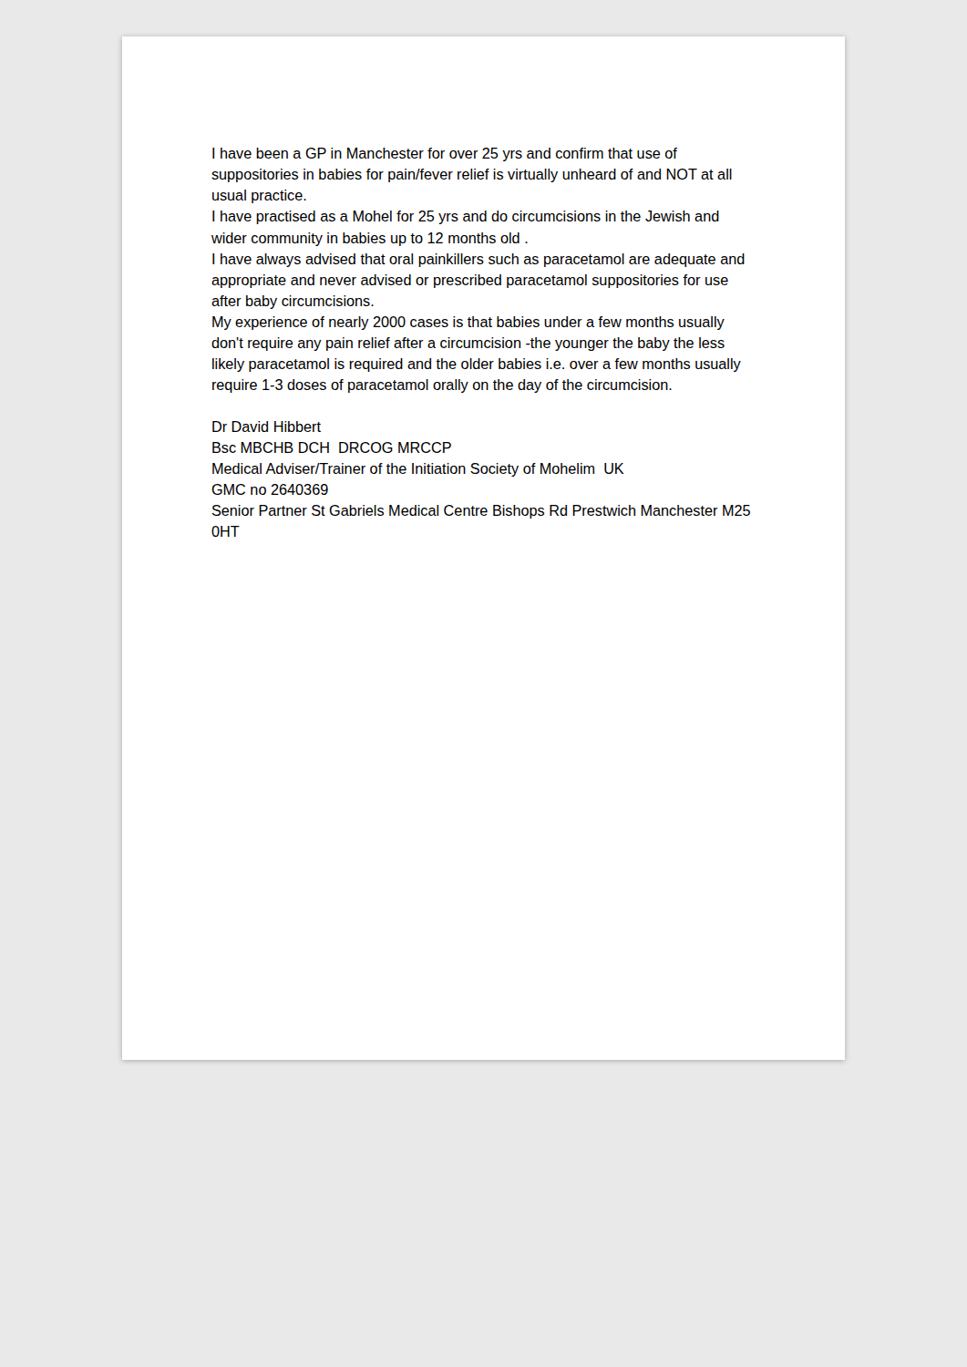I have been a GP in Manchester for over 25 yrs and confirm that use of suppositories in babies for pain/fever relief is virtually unheard of and NOT at all usual practice.
I have practised as a Mohel for 25 yrs and do circumcisions in the Jewish and wider community in babies up to 12 months old .
I have always advised that oral painkillers such as paracetamol are adequate and appropriate and never advised or prescribed paracetamol suppositories for use after baby circumcisions.
My experience of nearly 2000 cases is that babies under a few months usually don't require any pain relief after a circumcision -the younger the baby the less likely paracetamol is required and the older babies i.e. over a few months usually require 1-3 doses of paracetamol orally on the day of the circumcision.
Dr David Hibbert
Bsc MBCHB DCH DRCOG MRCCP
Medical Adviser/Trainer of the Initiation Society of Mohelim UK
GMC no 2640369
Senior Partner St Gabriels Medical Centre Bishops Rd Prestwich Manchester M25 0HT